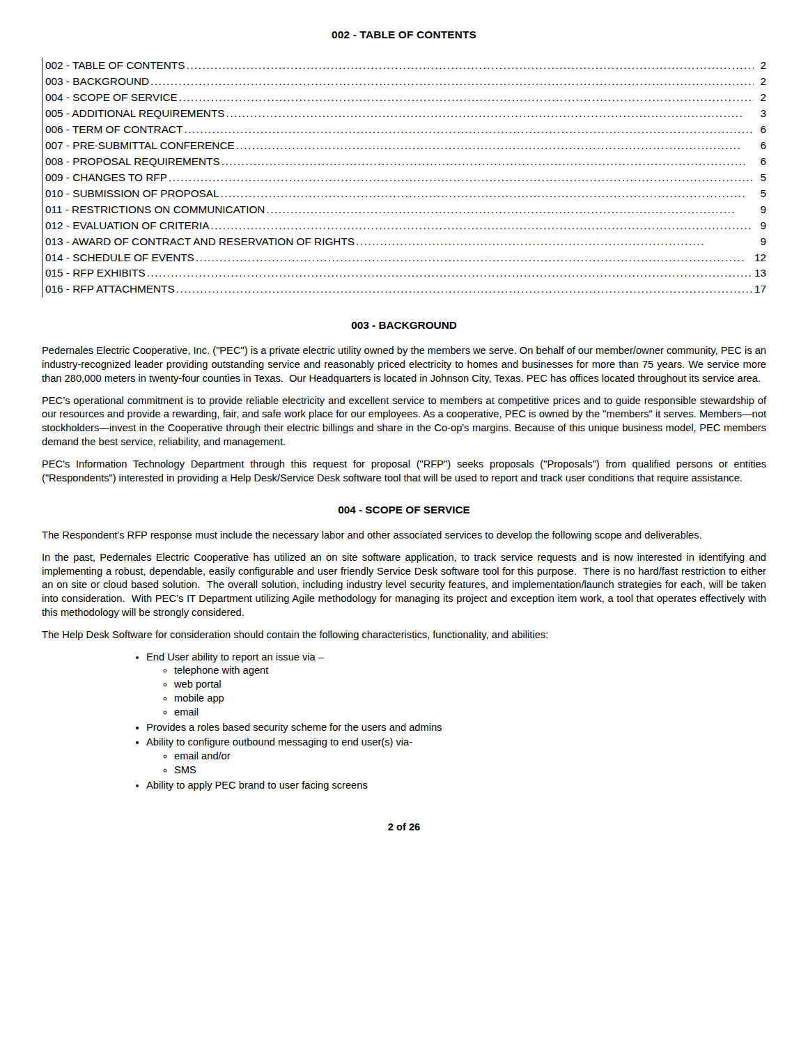002 - TABLE OF CONTENTS
002 - TABLE OF CONTENTS.................................................................................................................................................. 2
003 - BACKGROUND............................................................................................................................................................. 2
004 - SCOPE OF SERVICE................................................................................................................................................. 2
005 - ADDITIONAL REQUIREMENTS................................................................................................................................. 3
006 - TERM OF CONTRACT............................................................................................................................................... 6
007 - PRE-SUBMITTAL CONFERENCE.............................................................................................................................. 6
008 - PROPOSAL REQUIREMENTS................................................................................................................................... 6
009 - CHANGES TO RFP.................................................................................................................................................... 5
010 - SUBMISSION OF PROPOSAL................................................................................................................................... 5
011 - RESTRICTIONS ON COMMUNICATION..................................................................................................................... 9
012 - EVALUATION OF CRITERIA....................................................................................................................................... 9
013 - AWARD OF CONTRACT AND RESERVATION OF RIGHTS....................................................................................... 9
014 - SCHEDULE OF EVENTS......................................................................................................................................... 12
015 - RFP EXHIBITS....................................................................................................................................................... 13
016 - RFP ATTACHMENTS................................................................................................................................................ 17
003 - BACKGROUND
Pedernales Electric Cooperative, Inc. ("PEC") is a private electric utility owned by the members we serve. On behalf of our member/owner community, PEC is an industry-recognized leader providing outstanding service and reasonably priced electricity to homes and businesses for more than 75 years. We service more than 280,000 meters in twenty-four counties in Texas. Our Headquarters is located in Johnson City, Texas. PEC has offices located throughout its service area.
PEC’s operational commitment is to provide reliable electricity and excellent service to members at competitive prices and to guide responsible stewardship of our resources and provide a rewarding, fair, and safe work place for our employees. As a cooperative, PEC is owned by the "members" it serves. Members—not stockholders—invest in the Cooperative through their electric billings and share in the Co-op's margins. Because of this unique business model, PEC members demand the best service, reliability, and management.
PEC's Information Technology Department through this request for proposal ("RFP") seeks proposals ("Proposals") from qualified persons or entities ("Respondents") interested in providing a Help Desk/Service Desk software tool that will be used to report and track user conditions that require assistance.
004 - SCOPE OF SERVICE
The Respondent's RFP response must include the necessary labor and other associated services to develop the following scope and deliverables.
In the past, Pedernales Electric Cooperative has utilized an on site software application, to track service requests and is now interested in identifying and implementing a robust, dependable, easily configurable and user friendly Service Desk software tool for this purpose. There is no hard/fast restriction to either an on site or cloud based solution. The overall solution, including industry level security features, and implementation/launch strategies for each, will be taken into consideration. With PEC’s IT Department utilizing Agile methodology for managing its project and exception item work, a tool that operates effectively with this methodology will be strongly considered.
The Help Desk Software for consideration should contain the following characteristics, functionality, and abilities:
End User ability to report an issue via –
telephone with agent
web portal
mobile app
email
Provides a roles based security scheme for the users and admins
Ability to configure outbound messaging to end user(s) via-
email and/or
SMS
Ability to apply PEC brand to user facing screens
2 of 26